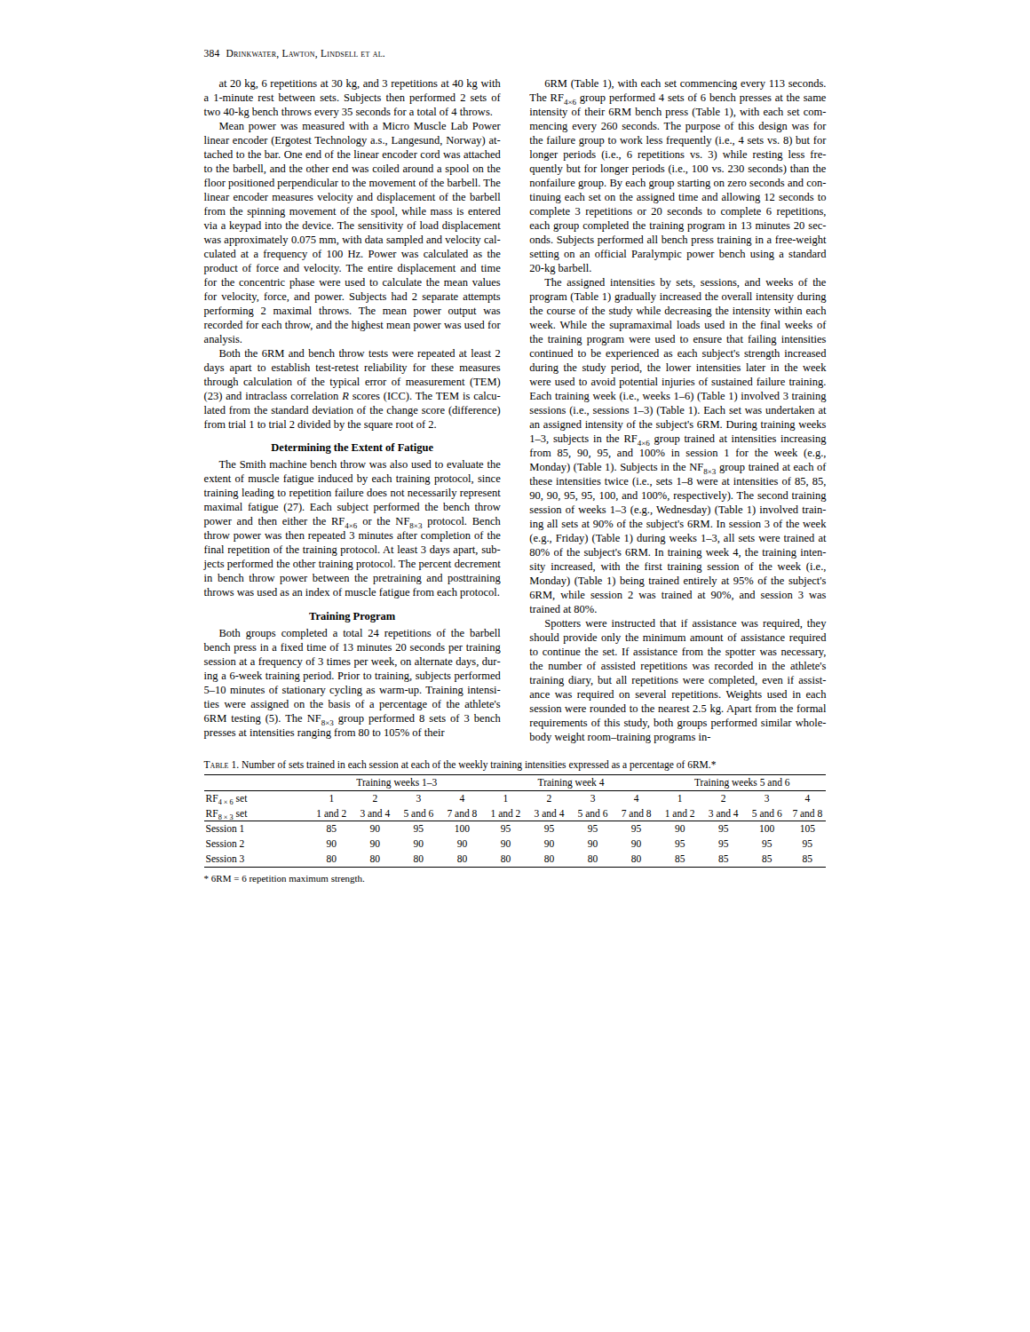384 Drinkwater, Lawton, Lindsell et al.
at 20 kg, 6 repetitions at 30 kg, and 3 repetitions at 40 kg with a 1-minute rest between sets. Subjects then performed 2 sets of two 40-kg bench throws every 35 seconds for a total of 4 throws.
Mean power was measured with a Micro Muscle Lab Power linear encoder (Ergotest Technology a.s., Langesund, Norway) attached to the bar. One end of the linear encoder cord was attached to the barbell, and the other end was coiled around a spool on the floor positioned perpendicular to the movement of the barbell. The linear encoder measures velocity and displacement of the barbell from the spinning movement of the spool, while mass is entered via a keypad into the device. The sensitivity of load displacement was approximately 0.075 mm, with data sampled and velocity calculated at a frequency of 100 Hz. Power was calculated as the product of force and velocity. The entire displacement and time for the concentric phase were used to calculate the mean values for velocity, force, and power. Subjects had 2 separate attempts performing 2 maximal throws. The mean power output was recorded for each throw, and the highest mean power was used for analysis.
Both the 6RM and bench throw tests were repeated at least 2 days apart to establish test-retest reliability for these measures through calculation of the typical error of measurement (TEM) (23) and intraclass correlation R scores (ICC). The TEM is calculated from the standard deviation of the change score (difference) from trial 1 to trial 2 divided by the square root of 2.
Determining the Extent of Fatigue
The Smith machine bench throw was also used to evaluate the extent of muscle fatigue induced by each training protocol, since training leading to repetition failure does not necessarily represent maximal fatigue (27). Each subject performed the bench throw power and then either the RF4×6 or the NF8×3 protocol. Bench throw power was then repeated 3 minutes after completion of the final repetition of the training protocol. At least 3 days apart, subjects performed the other training protocol. The percent decrement in bench throw power between the pretraining and posttraining throws was used as an index of muscle fatigue from each protocol.
Training Program
Both groups completed a total 24 repetitions of the barbell bench press in a fixed time of 13 minutes 20 seconds per training session at a frequency of 3 times per week, on alternate days, during a 6-week training period. Prior to training, subjects performed 5–10 minutes of stationary cycling as warm-up. Training intensities were assigned on the basis of a percentage of the athlete's 6RM testing (5). The NF8×3 group performed 8 sets of 3 bench presses at intensities ranging from 80 to 105% of their
6RM (Table 1), with each set commencing every 113 seconds. The RF4×6 group performed 4 sets of 6 bench presses at the same intensity of their 6RM bench press (Table 1), with each set commencing every 260 seconds. The purpose of this design was for the failure group to work less frequently (i.e., 4 sets vs. 8) but for longer periods (i.e., 6 repetitions vs. 3) while resting less frequently but for longer periods (i.e., 100 vs. 230 seconds) than the nonfailure group. By each group starting on zero seconds and continuing each set on the assigned time and allowing 12 seconds to complete 3 repetitions or 20 seconds to complete 6 repetitions, each group completed the training program in 13 minutes 20 seconds. Subjects performed all bench press training in a free-weight setting on an official Paralympic power bench using a standard 20-kg barbell.
The assigned intensities by sets, sessions, and weeks of the program (Table 1) gradually increased the overall intensity during the course of the study while decreasing the intensity within each week. While the supramaximal loads used in the final weeks of the training program were used to ensure that failing intensities continued to be experienced as each subject's strength increased during the study period, the lower intensities later in the week were used to avoid potential injuries of sustained failure training. Each training week (i.e., weeks 1–6) (Table 1) involved 3 training sessions (i.e., sessions 1–3) (Table 1). Each set was undertaken at an assigned intensity of the subject's 6RM. During training weeks 1–3, subjects in the RF4×6 group trained at intensities increasing from 85, 90, 95, and 100% in session 1 for the week (e.g., Monday) (Table 1). Subjects in the NF8×3 group trained at each of these intensities twice (i.e., sets 1–8 were at intensities of 85, 85, 90, 90, 95, 95, 100, and 100%, respectively). The second training session of weeks 1–3 (e.g., Wednesday) (Table 1) involved training all sets at 90% of the subject's 6RM. In session 3 of the week (e.g., Friday) (Table 1) during weeks 1–3, all sets were trained at 80% of the subject's 6RM. In training week 4, the training intensity increased, with the first training session of the week (i.e., Monday) (Table 1) being trained entirely at 95% of the subject's 6RM, while session 2 was trained at 90%, and session 3 was trained at 80%.
Spotters were instructed that if assistance was required, they should provide only the minimum amount of assistance required to continue the set. If assistance from the spotter was necessary, the number of assisted repetitions was recorded in the athlete's training diary, but all repetitions were completed, even if assistance was required on several repetitions. Weights used in each session were rounded to the nearest 2.5 kg. Apart from the formal requirements of this study, both groups performed similar whole-body weight room–training programs in-
Table 1. Number of sets trained in each session at each of the weekly training intensities expressed as a percentage of 6RM.*
| | Training weeks 1–3 | Training week 4 | Training weeks 5 and 6 |
| --- | --- | --- | --- |
| RF 4 × 6 set | 1 | 2 | 3 | 4 | 1 | 2 | 3 | 4 | 1 | 2 | 3 | 4 |
| RF 8 × 3 set | 1 and 2 | 3 and 4 | 5 and 6 | 7 and 8 | 1 and 2 | 3 and 4 | 5 and 6 | 7 and 8 | 1 and 2 | 3 and 4 | 5 and 6 | 7 and 8 |
| Session 1 | 85 | 90 | 95 | 100 | 95 | 95 | 95 | 95 | 90 | 95 | 100 | 105 |
| Session 2 | 90 | 90 | 90 | 90 | 90 | 90 | 90 | 90 | 95 | 95 | 95 | 95 |
| Session 3 | 80 | 80 | 80 | 80 | 80 | 80 | 80 | 80 | 85 | 85 | 85 | 85 |
* 6RM = 6 repetition maximum strength.